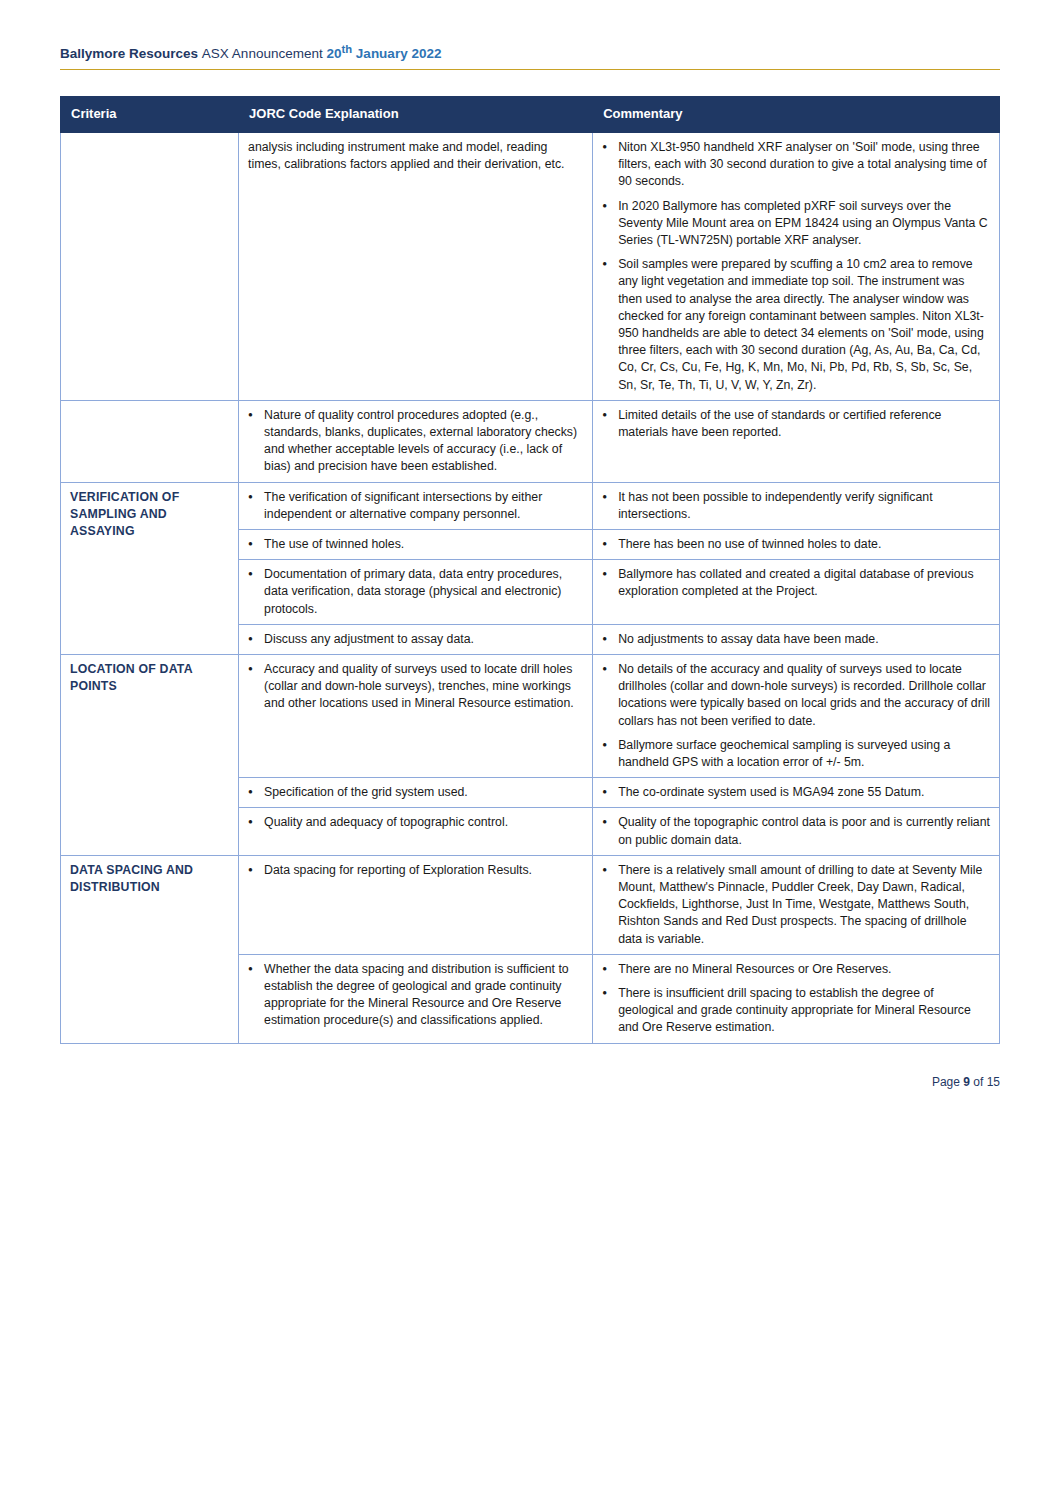Ballymore Resources ASX Announcement 20th January 2022
| Criteria | JORC Code Explanation | Commentary |
| --- | --- | --- |
| | analysis including instrument make and model, reading times, calibrations factors applied and their derivation, etc. | Niton XL3t-950 handheld XRF analyser on 'Soil' mode, using three filters, each with 30 second duration to give a total analysing time of 90 seconds. In 2020 Ballymore has completed pXRF soil surveys over the Seventy Mile Mount area on EPM 18424 using an Olympus Vanta C Series (TL-WN725N) portable XRF analyser. Soil samples were prepared by scuffing a 10 cm2 area to remove any light vegetation and immediate top soil. The instrument was then used to analyse the area directly. The analyser window was checked for any foreign contaminant between samples. Niton XL3t-950 handhelds are able to detect 34 elements on 'Soil' mode, using three filters, each with 30 second duration (Ag, As, Au, Ba, Ca, Cd, Co, Cr, Cs, Cu, Fe, Hg, K, Mn, Mo, Ni, Pb, Pd, Rb, S, Sb, Sc, Se, Sn, Sr, Te, Th, Ti, U, V, W, Y, Zn, Zr). |
| | Nature of quality control procedures adopted (e.g., standards, blanks, duplicates, external laboratory checks) and whether acceptable levels of accuracy (i.e., lack of bias) and precision have been established. | Limited details of the use of standards or certified reference materials have been reported. |
| Verification of sampling and assaying | The verification of significant intersections by either independent or alternative company personnel. | It has not been possible to independently verify significant intersections. |
| The use of twinned holes. | There has been no use of twinned holes to date. |
| Documentation of primary data, data entry procedures, data verification, data storage (physical and electronic) protocols. | Ballymore has collated and created a digital database of previous exploration completed at the Project. |
| Discuss any adjustment to assay data. | No adjustments to assay data have been made. |
| Location of data points | Accuracy and quality of surveys used to locate drill holes (collar and down-hole surveys), trenches, mine workings and other locations used in Mineral Resource estimation. | No details of the accuracy and quality of surveys used to locate drillholes (collar and down-hole surveys) is recorded. Drillhole collar locations were typically based on local grids and the accuracy of drill collars has not been verified to date. Ballymore surface geochemical sampling is surveyed using a handheld GPS with a location error of +/- 5m. |
| Specification of the grid system used. | The co-ordinate system used is MGA94 zone 55 Datum. |
| Quality and adequacy of topographic control. | Quality of the topographic control data is poor and is currently reliant on public domain data. |
| Data spacing and distribution | Data spacing for reporting of Exploration Results. | There is a relatively small amount of drilling to date at Seventy Mile Mount, Matthew's Pinnacle, Puddler Creek, Day Dawn, Radical, Cockfields, Lighthorse, Just In Time, Westgate, Matthews South, Rishton Sands and Red Dust prospects. The spacing of drillhole data is variable. |
| Whether the data spacing and distribution is sufficient to establish the degree of geological and grade continuity appropriate for the Mineral Resource and Ore Reserve estimation procedure(s) and classifications applied. | There are no Mineral Resources or Ore Reserves. There is insufficient drill spacing to establish the degree of geological and grade continuity appropriate for Mineral Resource and Ore Reserve estimation. |
Page 9 of 15